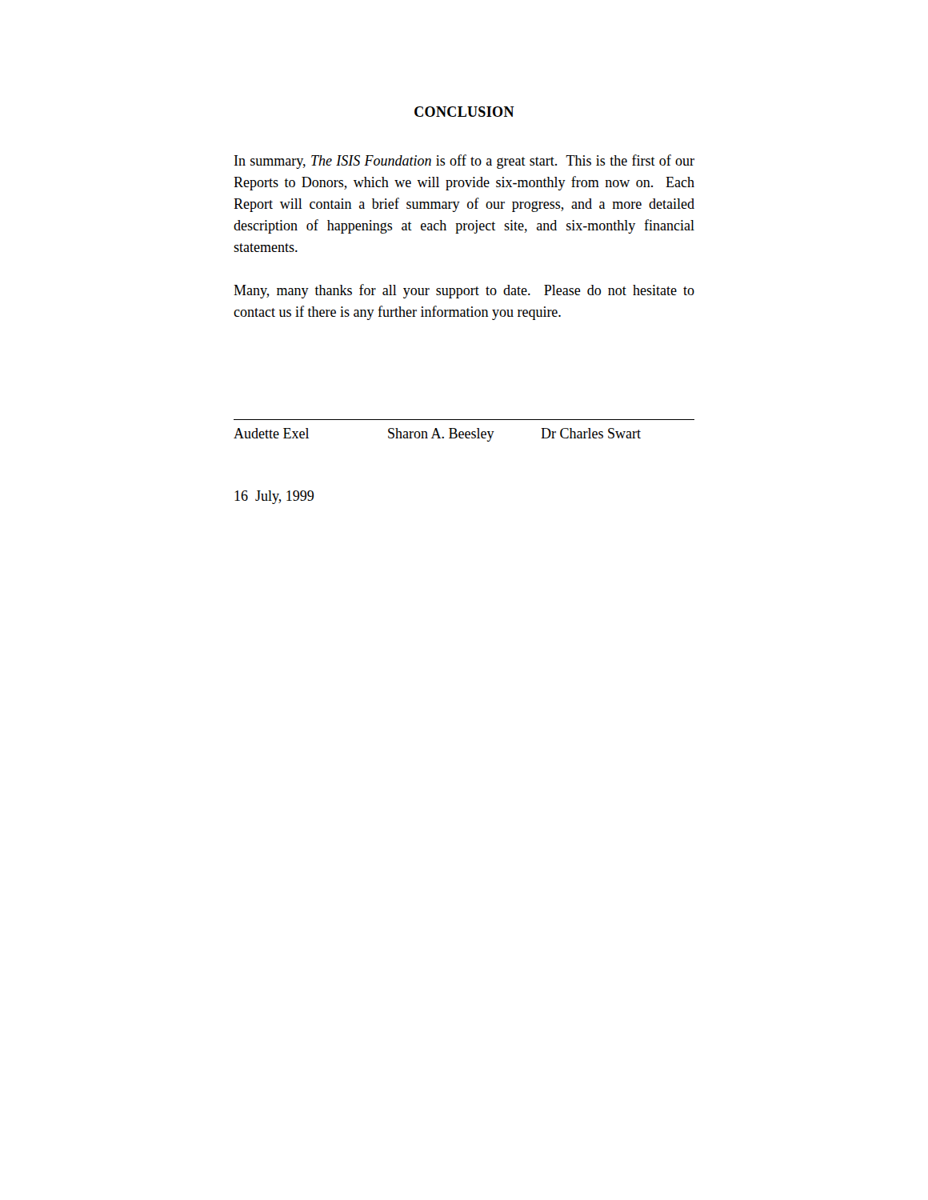CONCLUSION
In summary, The ISIS Foundation is off to a great start. This is the first of our Reports to Donors, which we will provide six-monthly from now on. Each Report will contain a brief summary of our progress, and a more detailed description of happenings at each project site, and six-monthly financial statements.
Many, many thanks for all your support to date. Please do not hesitate to contact us if there is any further information you require.
| Audette Exel | Sharon A. Beesley | Dr Charles Swart |
16 July, 1999